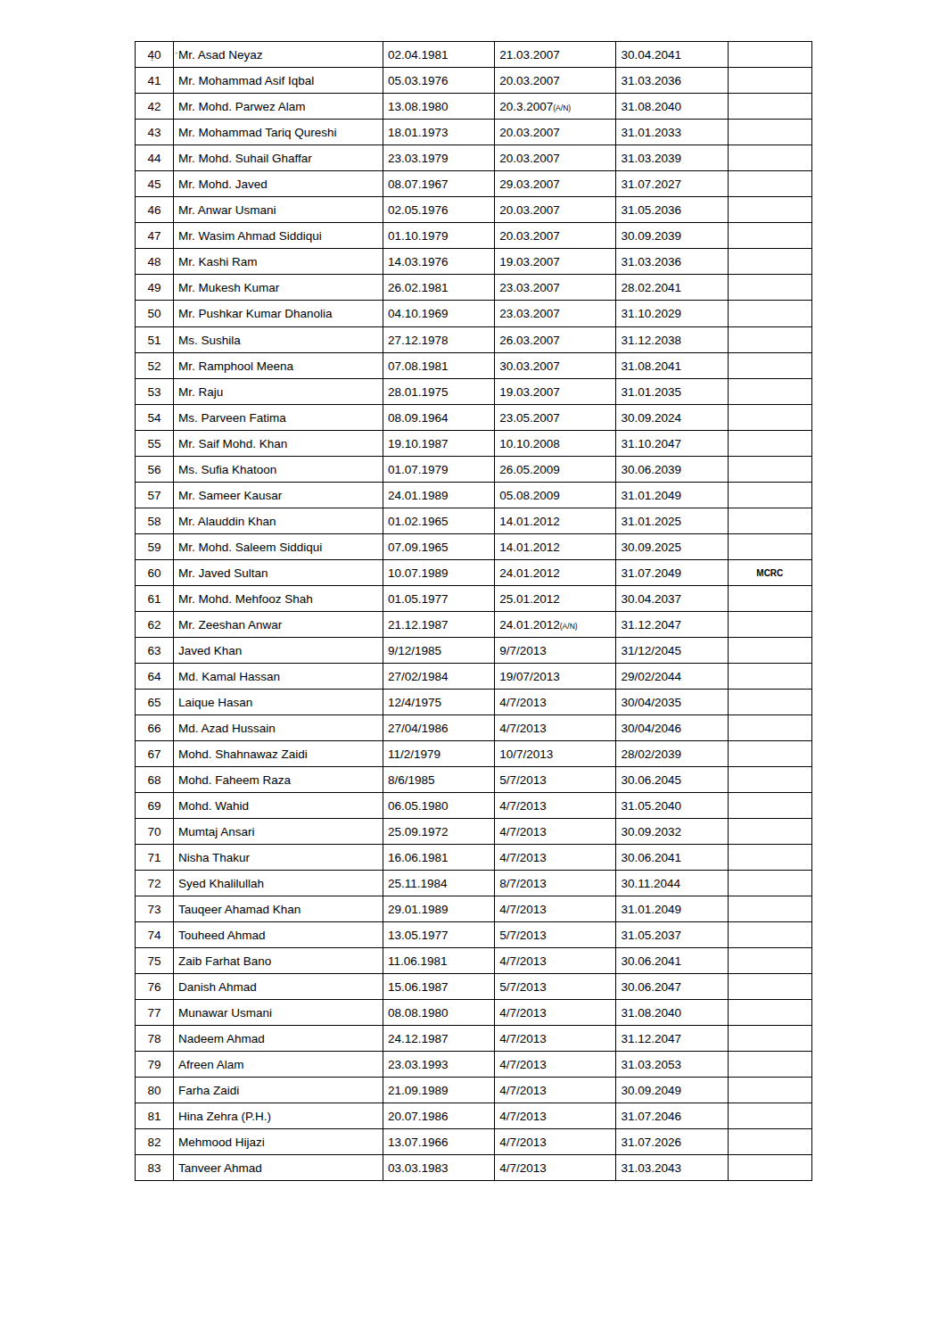. .
.
| 40 | Mr. Asad Neyaz | 02.04.1981 | 21.03.2007 | 30.04.2041 | |
| 41 | Mr. Mohammad Asif Iqbal | 05.03.1976 | 20.03.2007 | 31.03.2036 | |
| 42 | Mr. Mohd. Parwez Alam | 13.08.1980 | 20.3.2007 (A/N) | 31.08.2040 | |
| 43 | Mr. Mohammad Tariq Qureshi | 18.01.1973 | 20.03.2007 | 31.01.2033 | |
| 44 | Mr. Mohd. Suhail Ghaffar | 23.03.1979 | 20.03.2007 | 31.03.2039 | |
| 45 | Mr. Mohd. Javed | 08.07.1967 | 29.03.2007 | 31.07.2027 | |
| 46 | Mr. Anwar Usmani | 02.05.1976 | 20.03.2007 | 31.05.2036 | |
| 47 | Mr. Wasim Ahmad Siddiqui | 01.10.1979 | 20.03.2007 | 30.09.2039 | |
| 48 | Mr. Kashi Ram | 14.03.1976 | 19.03.2007 | 31.03.2036 | |
| 49 | Mr. Mukesh Kumar | 26.02.1981 | 23.03.2007 | 28.02.2041 | |
| 50 | Mr. Pushkar Kumar Dhanolia | 04.10.1969 | 23.03.2007 | 31.10.2029 | |
| 51 | Ms. Sushila | 27.12.1978 | 26.03.2007 | 31.12.2038 | |
| 52 | Mr. Ramphool Meena | 07.08.1981 | 30.03.2007 | 31.08.2041 | |
| 53 | Mr. Raju | 28.01.1975 | 19.03.2007 | 31.01.2035 | |
| 54 | Ms. Parveen Fatima | 08.09.1964 | 23.05.2007 | 30.09.2024 | |
| 55 | Mr. Saif Mohd. Khan | 19.10.1987 | 10.10.2008 | 31.10.2047 | |
| 56 | Ms. Sufia Khatoon | 01.07.1979 | 26.05.2009 | 30.06.2039 | |
| 57 | Mr. Sameer Kausar | 24.01.1989 | 05.08.2009 | 31.01.2049 | |
| 58 | Mr. Alauddin Khan | 01.02.1965 | 14.01.2012 | 31.01.2025 | |
| 59 | Mr. Mohd. Saleem Siddiqui | 07.09.1965 | 14.01.2012 | 30.09.2025 | |
| 60 | Mr. Javed Sultan | 10.07.1989 | 24.01.2012 | 31.07.2049 | MCRC |
| 61 | Mr. Mohd. Mehfooz Shah | 01.05.1977 | 25.01.2012 | 30.04.2037 | |
| 62 | Mr. Zeeshan Anwar | 21.12.1987 | 24.01.2012 (A/N) | 31.12.2047 | |
| 63 | Javed Khan | 9/12/1985 | 9/7/2013 | 31/12/2045 | |
| 64 | Md. Kamal Hassan | 27/02/1984 | 19/07/2013 | 29/02/2044 | |
| 65 | Laique Hasan | 12/4/1975 | 4/7/2013 | 30/04/2035 | |
| 66 | Md. Azad Hussain | 27/04/1986 | 4/7/2013 | 30/04/2046 | |
| 67 | Mohd. Shahnawaz Zaidi | 11/2/1979 | 10/7/2013 | 28/02/2039 | |
| 68 | Mohd. Faheem Raza | 8/6/1985 | 5/7/2013 | 30.06.2045 | |
| 69 | Mohd. Wahid | 06.05.1980 | 4/7/2013 | 31.05.2040 | |
| 70 | Mumtaj Ansari | 25.09.1972 | 4/7/2013 | 30.09.2032 | |
| 71 | Nisha Thakur | 16.06.1981 | 4/7/2013 | 30.06.2041 | |
| 72 | Syed Khalilullah | 25.11.1984 | 8/7/2013 | 30.11.2044 | |
| 73 | Tauqeer Ahamad Khan | 29.01.1989 | 4/7/2013 | 31.01.2049 | |
| 74 | Touheed Ahmad | 13.05.1977 | 5/7/2013 | 31.05.2037 | |
| 75 | Zaib Farhat Bano | 11.06.1981 | 4/7/2013 | 30.06.2041 | |
| 76 | Danish Ahmad | 15.06.1987 | 5/7/2013 | 30.06.2047 | |
| 77 | Munawar Usmani | 08.08.1980 | 4/7/2013 | 31.08.2040 | |
| 78 | Nadeem Ahmad | 24.12.1987 | 4/7/2013 | 31.12.2047 | |
| 79 | Afreen Alam | 23.03.1993 | 4/7/2013 | 31.03.2053 | |
| 80 | Farha Zaidi | 21.09.1989 | 4/7/2013 | 30.09.2049 | |
| 81 | Hina Zehra (P.H.) | 20.07.1986 | 4/7/2013 | 31.07.2046 | |
| 82 | Mehmood Hijazi | 13.07.1966 | 4/7/2013 | 31.07.2026 | |
| 83 | Tanveer Ahmad | 03.03.1983 | 4/7/2013 | 31.03.2043 | |